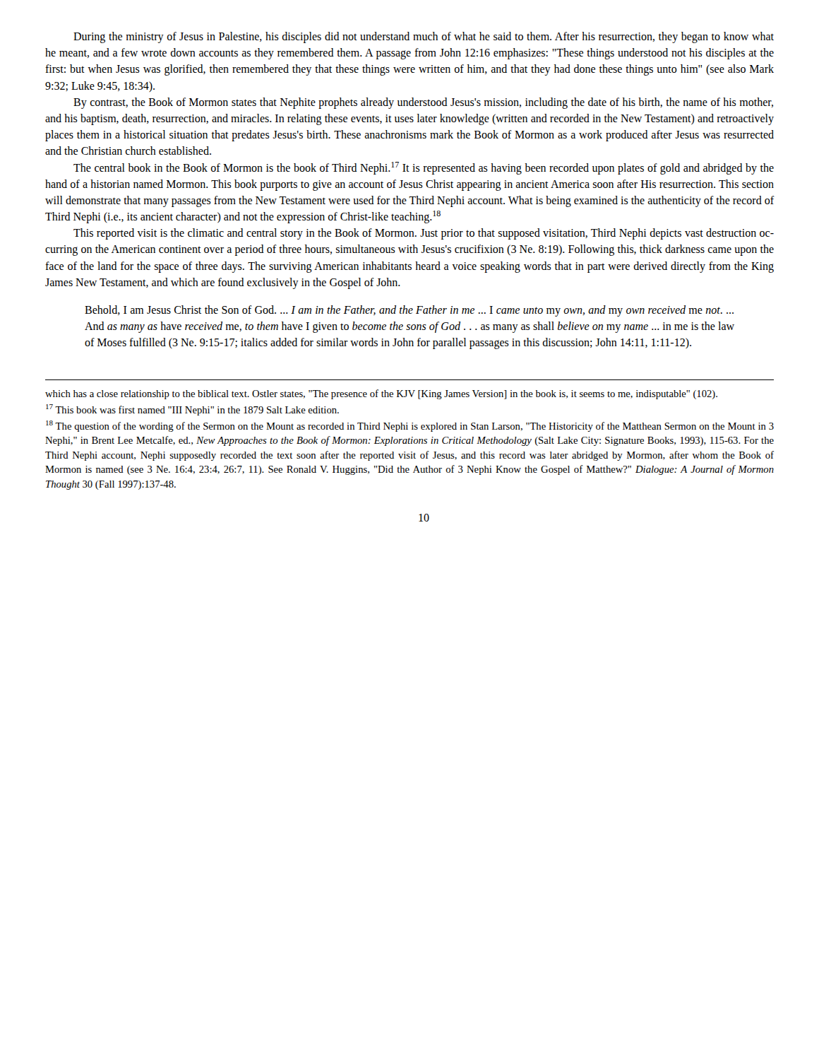During the ministry of Jesus in Palestine, his disciples did not understand much of what he said to them. After his resurrection, they began to know what he meant, and a few wrote down accounts as they remembered them. A passage from John 12:16 emphasizes: "These things understood not his disciples at the first: but when Jesus was glorified, then remembered they that these things were written of him, and that they had done these things unto him" (see also Mark 9:32; Luke 9:45, 18:34).
By contrast, the Book of Mormon states that Nephite prophets already understood Jesus's mission, including the date of his birth, the name of his mother, and his baptism, death, resurrection, and miracles. In relating these events, it uses later knowledge (written and recorded in the New Testament) and retroactively places them in a historical situation that predates Jesus's birth. These anachronisms mark the Book of Mormon as a work produced after Jesus was resurrected and the Christian church established.
The central book in the Book of Mormon is the book of Third Nephi.17 It is represented as having been recorded upon plates of gold and abridged by the hand of a historian named Mormon. This book purports to give an account of Jesus Christ appearing in ancient America soon after His resurrection. This section will demonstrate that many passages from the New Testament were used for the Third Nephi account. What is being examined is the authenticity of the record of Third Nephi (i.e., its ancient character) and not the expression of Christ-like teaching.18
This reported visit is the climatic and central story in the Book of Mormon. Just prior to that supposed visitation, Third Nephi depicts vast destruction occurring on the American continent over a period of three hours, simultaneous with Jesus's crucifixion (3 Ne. 8:19). Following this, thick darkness came upon the face of the land for the space of three days. The surviving American inhabitants heard a voice speaking words that in part were derived directly from the King James New Testament, and which are found exclusively in the Gospel of John.
Behold, I am Jesus Christ the Son of God. ... I am in the Father, and the Father in me ... I came unto my own, and my own received me not. ... And as many as have received me, to them have I given to become the sons of God . . . as many as shall believe on my name ... in me is the law of Moses fulfilled (3 Ne. 9:15-17; italics added for similar words in John for parallel passages in this discussion; John 14:11, 1:11-12).
which has a close relationship to the biblical text. Ostler states, "The presence of the KJV [King James Version] in the book is, it seems to me, indisputable" (102).
17 This book was first named "III Nephi" in the 1879 Salt Lake edition.
18 The question of the wording of the Sermon on the Mount as recorded in Third Nephi is explored in Stan Larson, "The Historicity of the Matthean Sermon on the Mount in 3 Nephi," in Brent Lee Metcalfe, ed., New Approaches to the Book of Mormon: Explorations in Critical Methodology (Salt Lake City: Signature Books, 1993), 115-63. For the Third Nephi account, Nephi supposedly recorded the text soon after the reported visit of Jesus, and this record was later abridged by Mormon, after whom the Book of Mormon is named (see 3 Ne. 16:4, 23:4, 26:7, 11). See Ronald V. Huggins, "Did the Author of 3 Nephi Know the Gospel of Matthew?" Dialogue: A Journal of Mormon Thought 30 (Fall 1997):137-48.
10